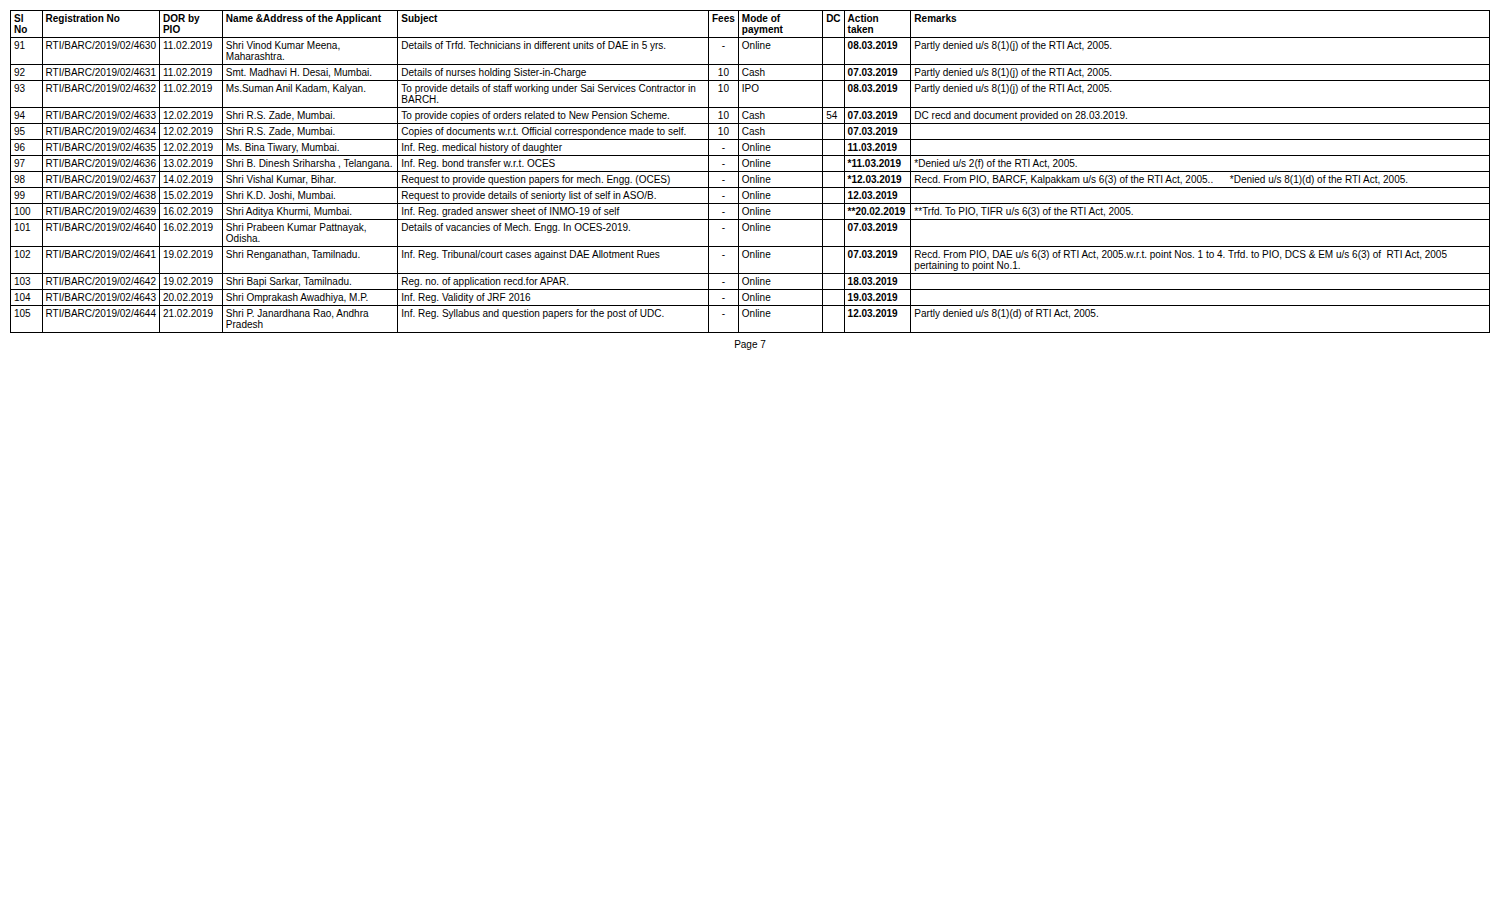| Sl No | Registration No | DOR by PIO | Name &Address of the Applicant | Subject | Fees | Mode of payment | DC | Action taken | Remarks |
| --- | --- | --- | --- | --- | --- | --- | --- | --- | --- |
| 91 | RTI/BARC/2019/02/4630 | 11.02.2019 | Shri Vinod Kumar Meena, Maharashtra. | Details of Trfd. Technicians in different units of DAE in 5 yrs. | - | Online | | 08.03.2019 | Partly denied u/s 8(1)(j) of the RTI Act, 2005. |
| 92 | RTI/BARC/2019/02/4631 | 11.02.2019 | Smt. Madhavi H. Desai, Mumbai. | Details of nurses holding Sister-in-Charge | 10 | Cash | | 07.03.2019 | Partly denied u/s 8(1)(j) of the RTI Act, 2005. |
| 93 | RTI/BARC/2019/02/4632 | 11.02.2019 | Ms.Suman Anil Kadam, Kalyan. | To provide details of staff working under Sai Services Contractor in BARCH. | 10 | IPO | | 08.03.2019 | Partly denied u/s 8(1)(j) of the RTI Act, 2005. |
| 94 | RTI/BARC/2019/02/4633 | 12.02.2019 | Shri R.S. Zade, Mumbai. | To provide copies of orders related to New Pension Scheme. | 10 | Cash | 54 | 07.03.2019 | DC recd and document provided on 28.03.2019. |
| 95 | RTI/BARC/2019/02/4634 | 12.02.2019 | Shri R.S. Zade, Mumbai. | Copies of documents w.r.t. Official correspondence made to self. | 10 | Cash | | 07.03.2019 | |
| 96 | RTI/BARC/2019/02/4635 | 12.02.2019 | Ms. Bina Tiwary, Mumbai. | Inf. Reg. medical history of daughter | - | Online | | 11.03.2019 | |
| 97 | RTI/BARC/2019/02/4636 | 13.02.2019 | Shri B. Dinesh Sriharsha , Telangana. | Inf. Reg. bond transfer w.r.t. OCES | - | Online | | *11.03.2019 | *Denied u/s 2(f) of the RTI Act, 2005. |
| 98 | RTI/BARC/2019/02/4637 | 14.02.2019 | Shri Vishal Kumar, Bihar. | Request to provide question papers for mech. Engg. (OCES) | - | Online | | *12.03.2019 | Recd. From PIO, BARCF, Kalpakkam u/s 6(3) of the RTI Act, 2005.. *Denied u/s 8(1)(d) of the RTI Act, 2005. |
| 99 | RTI/BARC/2019/02/4638 | 15.02.2019 | Shri K.D. Joshi, Mumbai. | Request to provide details of seniorty list of self in ASO/B. | - | Online | | 12.03.2019 | |
| 100 | RTI/BARC/2019/02/4639 | 16.02.2019 | Shri Aditya Khurmi, Mumbai. | Inf. Reg. graded answer sheet of INMO-19 of self | - | Online | | **20.02.2019 | **Trfd. To PIO, TIFR u/s 6(3) of the RTI Act, 2005. |
| 101 | RTI/BARC/2019/02/4640 | 16.02.2019 | Shri Prabeen Kumar Pattnayak, Odisha. | Details of vacancies of Mech. Engg. In OCES-2019. | - | Online | | 07.03.2019 | |
| 102 | RTI/BARC/2019/02/4641 | 19.02.2019 | Shri Renganathan, Tamilnadu. | Inf. Reg. Tribunal/court cases against DAE Allotment Rues | - | Online | | 07.03.2019 | Recd. From PIO, DAE u/s 6(3) of RTI Act, 2005.w.r.t. point Nos. 1 to 4. Trfd. to PIO, DCS & EM u/s 6(3) of RTI Act, 2005 pertaining to point No.1. |
| 103 | RTI/BARC/2019/02/4642 | 19.02.2019 | Shri Bapi Sarkar, Tamilnadu. | Reg. no. of application recd.for APAR. | - | Online | | 18.03.2019 | |
| 104 | RTI/BARC/2019/02/4643 | 20.02.2019 | Shri Omprakash Awadhiya, M.P. | Inf. Reg. Validity of JRF 2016 | - | Online | | 19.03.2019 | |
| 105 | RTI/BARC/2019/02/4644 | 21.02.2019 | Shri P. Janardhana Rao, Andhra Pradesh | Inf. Reg. Syllabus and question papers for the post of UDC. | - | Online | | 12.03.2019 | Partly denied u/s 8(1)(d) of RTI Act, 2005. |
Page 7